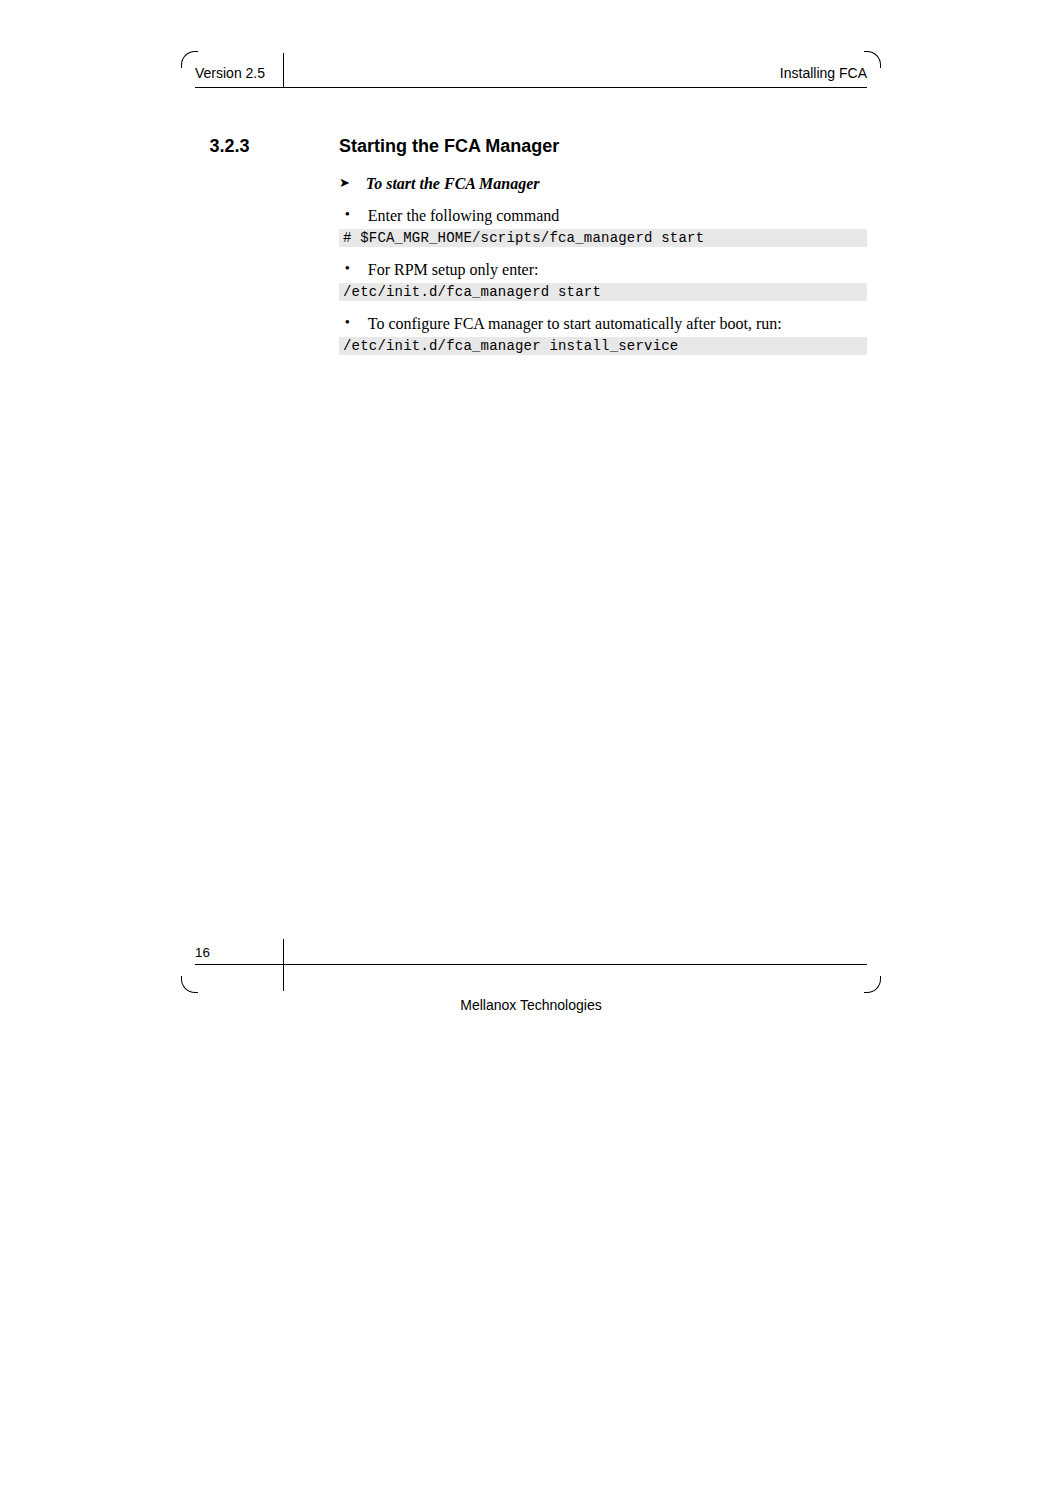Version 2.5
Installing FCA
3.2.3 Starting the FCA Manager
To start the FCA Manager
Enter the following command
# $FCA_MGR_HOME/scripts/fca_managerd start
For RPM setup only enter:
/etc/init.d/fca_managerd start
To configure FCA manager to start automatically after boot, run:
/etc/init.d/fca_manager install_service
16
Mellanox Technologies